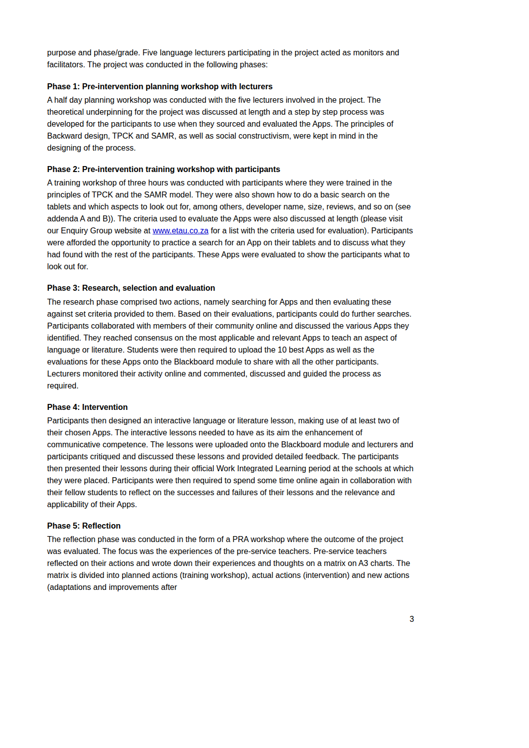purpose and phase/grade. Five language lecturers participating in the project acted as monitors and facilitators. The project was conducted in the following phases:
Phase 1: Pre-intervention planning workshop with lecturers
A half day planning workshop was conducted with the five lecturers involved in the project. The theoretical underpinning for the project was discussed at length and a step by step process was developed for the participants to use when they sourced and evaluated the Apps. The principles of Backward design, TPCK and SAMR, as well as social constructivism, were kept in mind in the designing of the process.
Phase 2: Pre-intervention training workshop with participants
A training workshop of three hours was conducted with participants where they were trained in the principles of TPCK and the SAMR model. They were also shown how to do a basic search on the tablets and which aspects to look out for, among others, developer name, size, reviews, and so on (see addenda A and B)). The criteria used to evaluate the Apps were also discussed at length (please visit our Enquiry Group website at www.etau.co.za for a list with the criteria used for evaluation). Participants were afforded the opportunity to practice a search for an App on their tablets and to discuss what they had found with the rest of the participants. These Apps were evaluated to show the participants what to look out for.
Phase 3: Research, selection and evaluation
The research phase comprised two actions, namely searching for Apps and then evaluating these against set criteria provided to them. Based on their evaluations, participants could do further searches. Participants collaborated with members of their community online and discussed the various Apps they identified. They reached consensus on the most applicable and relevant Apps to teach an aspect of language or literature. Students were then required to upload the 10 best Apps as well as the evaluations for these Apps onto the Blackboard module to share with all the other participants. Lecturers monitored their activity online and commented, discussed and guided the process as required.
Phase 4: Intervention
Participants then designed an interactive language or literature lesson, making use of at least two of their chosen Apps. The interactive lessons needed to have as its aim the enhancement of communicative competence. The lessons were uploaded onto the Blackboard module and lecturers and participants critiqued and discussed these lessons and provided detailed feedback. The participants then presented their lessons during their official Work Integrated Learning period at the schools at which they were placed. Participants were then required to spend some time online again in collaboration with their fellow students to reflect on the successes and failures of their lessons and the relevance and applicability of their Apps.
Phase 5: Reflection
The reflection phase was conducted in the form of a PRA workshop where the outcome of the project was evaluated. The focus was the experiences of the pre-service teachers. Pre-service teachers reflected on their actions and wrote down their experiences and thoughts on a matrix on A3 charts. The matrix is divided into planned actions (training workshop), actual actions (intervention) and new actions (adaptations and improvements after
3